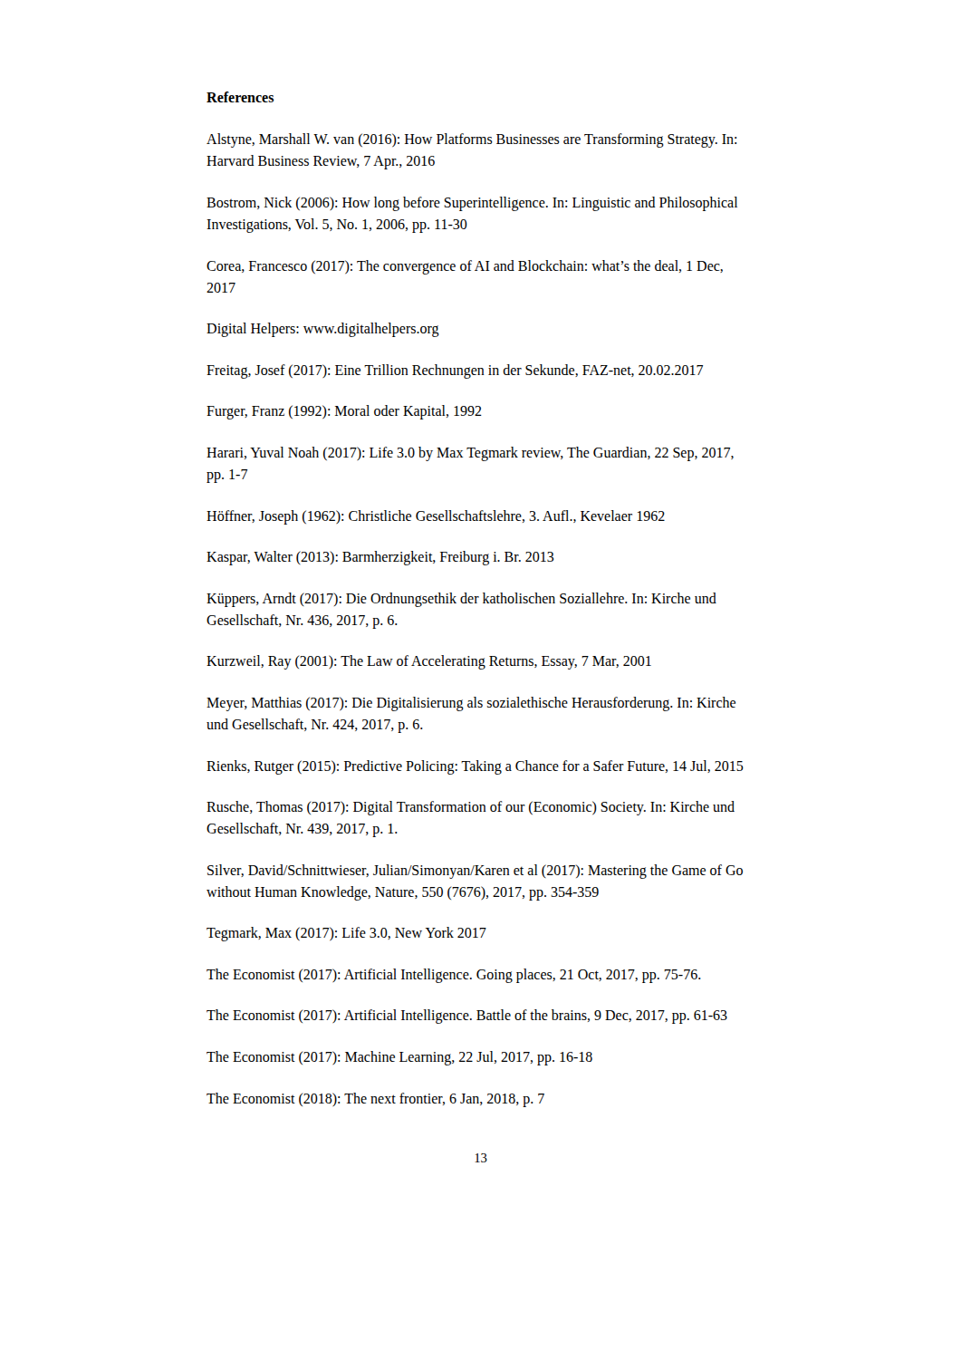References
Alstyne, Marshall W. van (2016): How Platforms Businesses are Transforming Strategy. In: Harvard Business Review, 7 Apr., 2016
Bostrom, Nick (2006): How long before Superintelligence. In: Linguistic and Philosophical Investigations, Vol. 5, No. 1, 2006, pp. 11-30
Corea, Francesco (2017): The convergence of AI and Blockchain: what’s the deal, 1 Dec, 2017
Digital Helpers: www.digitalhelpers.org
Freitag, Josef (2017): Eine Trillion Rechnungen in der Sekunde, FAZ-net, 20.02.2017
Furger, Franz (1992): Moral oder Kapital, 1992
Harari, Yuval Noah (2017): Life 3.0 by Max Tegmark review, The Guardian, 22 Sep, 2017, pp. 1-7
Höffner, Joseph (1962): Christliche Gesellschaftslehre, 3. Aufl., Kevelaer 1962
Kaspar, Walter (2013): Barmherzigkeit, Freiburg i. Br. 2013
Küppers, Arndt (2017): Die Ordnungsethik der katholischen Soziallehre. In: Kirche und Gesellschaft, Nr. 436, 2017, p. 6.
Kurzweil, Ray (2001): The Law of Accelerating Returns, Essay, 7 Mar, 2001
Meyer, Matthias (2017): Die Digitalisierung als sozialethische Herausforderung. In: Kirche und Gesellschaft, Nr. 424, 2017, p. 6.
Rienks, Rutger (2015): Predictive Policing: Taking a Chance for a Safer Future, 14 Jul, 2015
Rusche, Thomas (2017): Digital Transformation of our (Economic) Society. In: Kirche und Gesellschaft, Nr. 439, 2017, p. 1.
Silver, David/Schnittwieser, Julian/Simonyan/Karen et al (2017): Mastering the Game of Go without Human Knowledge, Nature, 550 (7676), 2017, pp. 354-359
Tegmark, Max (2017): Life 3.0, New York 2017
The Economist (2017): Artificial Intelligence. Going places, 21 Oct, 2017, pp. 75-76.
The Economist (2017): Artificial Intelligence. Battle of the brains, 9 Dec, 2017, pp. 61-63
The Economist (2017): Machine Learning, 22 Jul, 2017, pp. 16-18
The Economist (2018): The next frontier, 6 Jan, 2018, p. 7
13